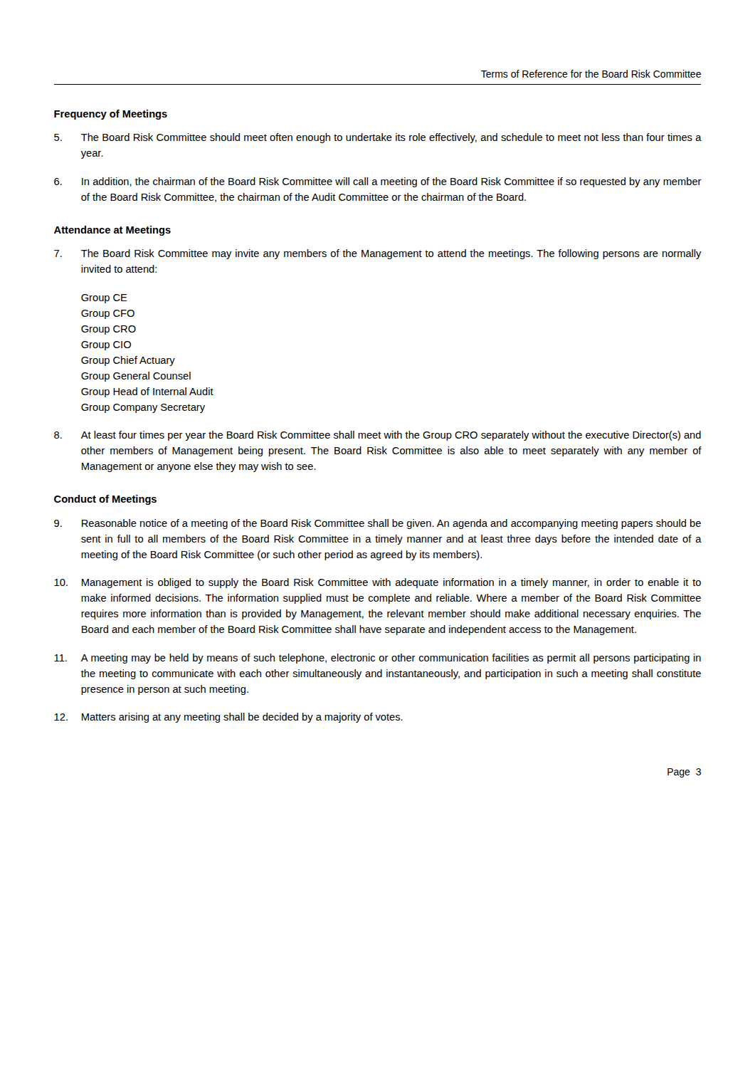Terms of Reference for the Board Risk Committee
Frequency of Meetings
5. The Board Risk Committee should meet often enough to undertake its role effectively, and schedule to meet not less than four times a year.
6. In addition, the chairman of the Board Risk Committee will call a meeting of the Board Risk Committee if so requested by any member of the Board Risk Committee, the chairman of the Audit Committee or the chairman of the Board.
Attendance at Meetings
7. The Board Risk Committee may invite any members of the Management to attend the meetings. The following persons are normally invited to attend:
Group CE
Group CFO
Group CRO
Group CIO
Group Chief Actuary
Group General Counsel
Group Head of Internal Audit
Group Company Secretary
8. At least four times per year the Board Risk Committee shall meet with the Group CRO separately without the executive Director(s) and other members of Management being present. The Board Risk Committee is also able to meet separately with any member of Management or anyone else they may wish to see.
Conduct of Meetings
9. Reasonable notice of a meeting of the Board Risk Committee shall be given. An agenda and accompanying meeting papers should be sent in full to all members of the Board Risk Committee in a timely manner and at least three days before the intended date of a meeting of the Board Risk Committee (or such other period as agreed by its members).
10. Management is obliged to supply the Board Risk Committee with adequate information in a timely manner, in order to enable it to make informed decisions. The information supplied must be complete and reliable. Where a member of the Board Risk Committee requires more information than is provided by Management, the relevant member should make additional necessary enquiries. The Board and each member of the Board Risk Committee shall have separate and independent access to the Management.
11. A meeting may be held by means of such telephone, electronic or other communication facilities as permit all persons participating in the meeting to communicate with each other simultaneously and instantaneously, and participation in such a meeting shall constitute presence in person at such meeting.
12. Matters arising at any meeting shall be decided by a majority of votes.
Page 3